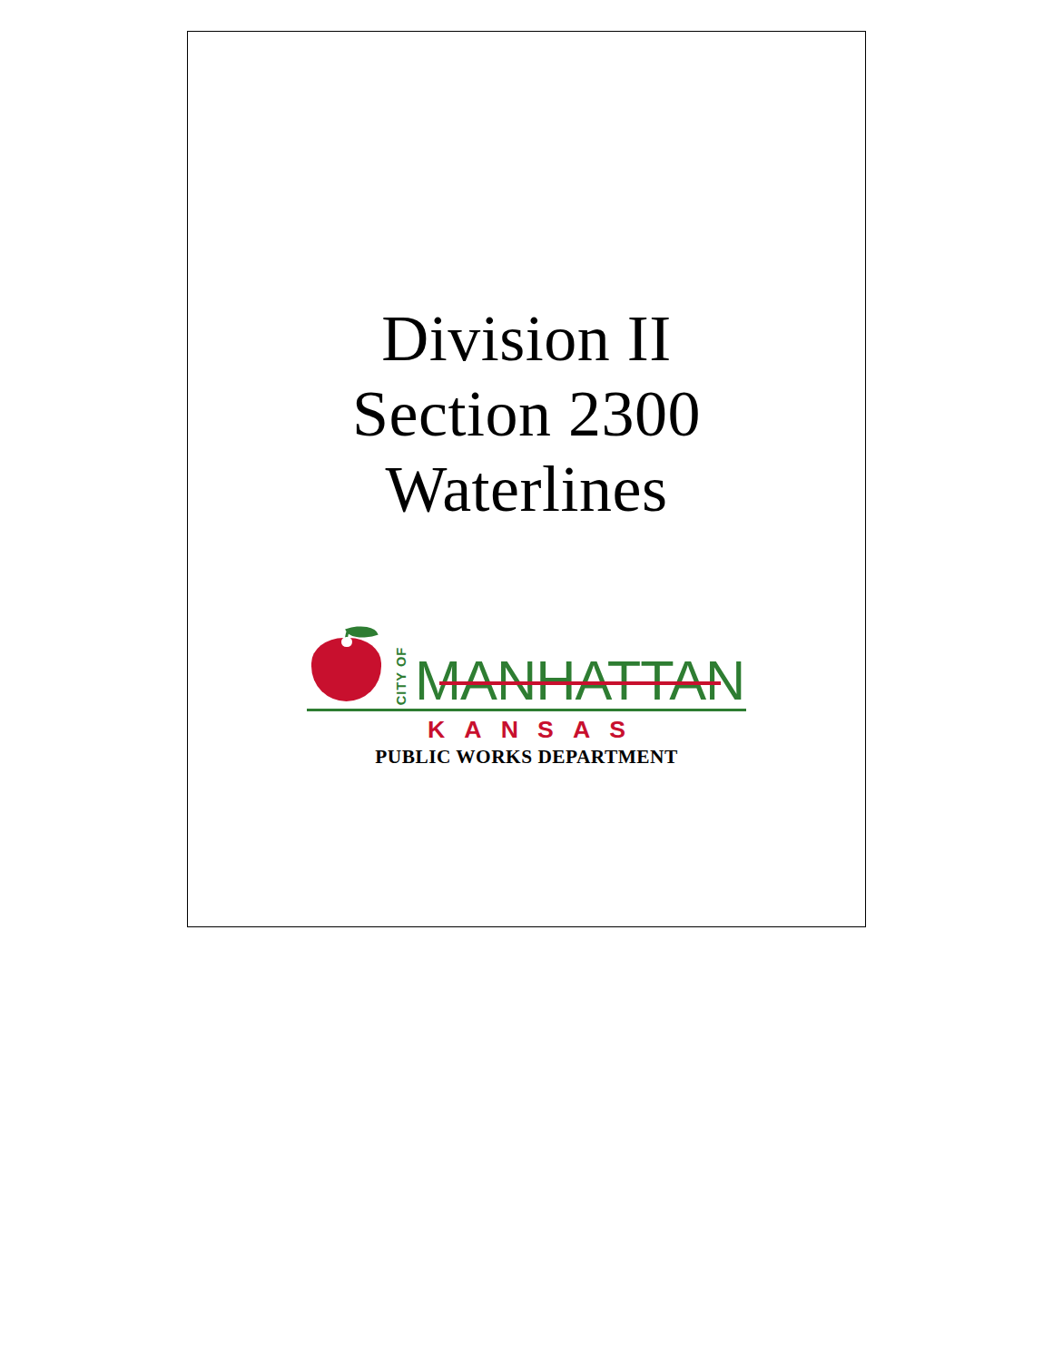Division II
Section 2300
Waterlines
CITY OF
MANHATTAN
KANSAS
PUBLIC WORKS DEPARTMENT